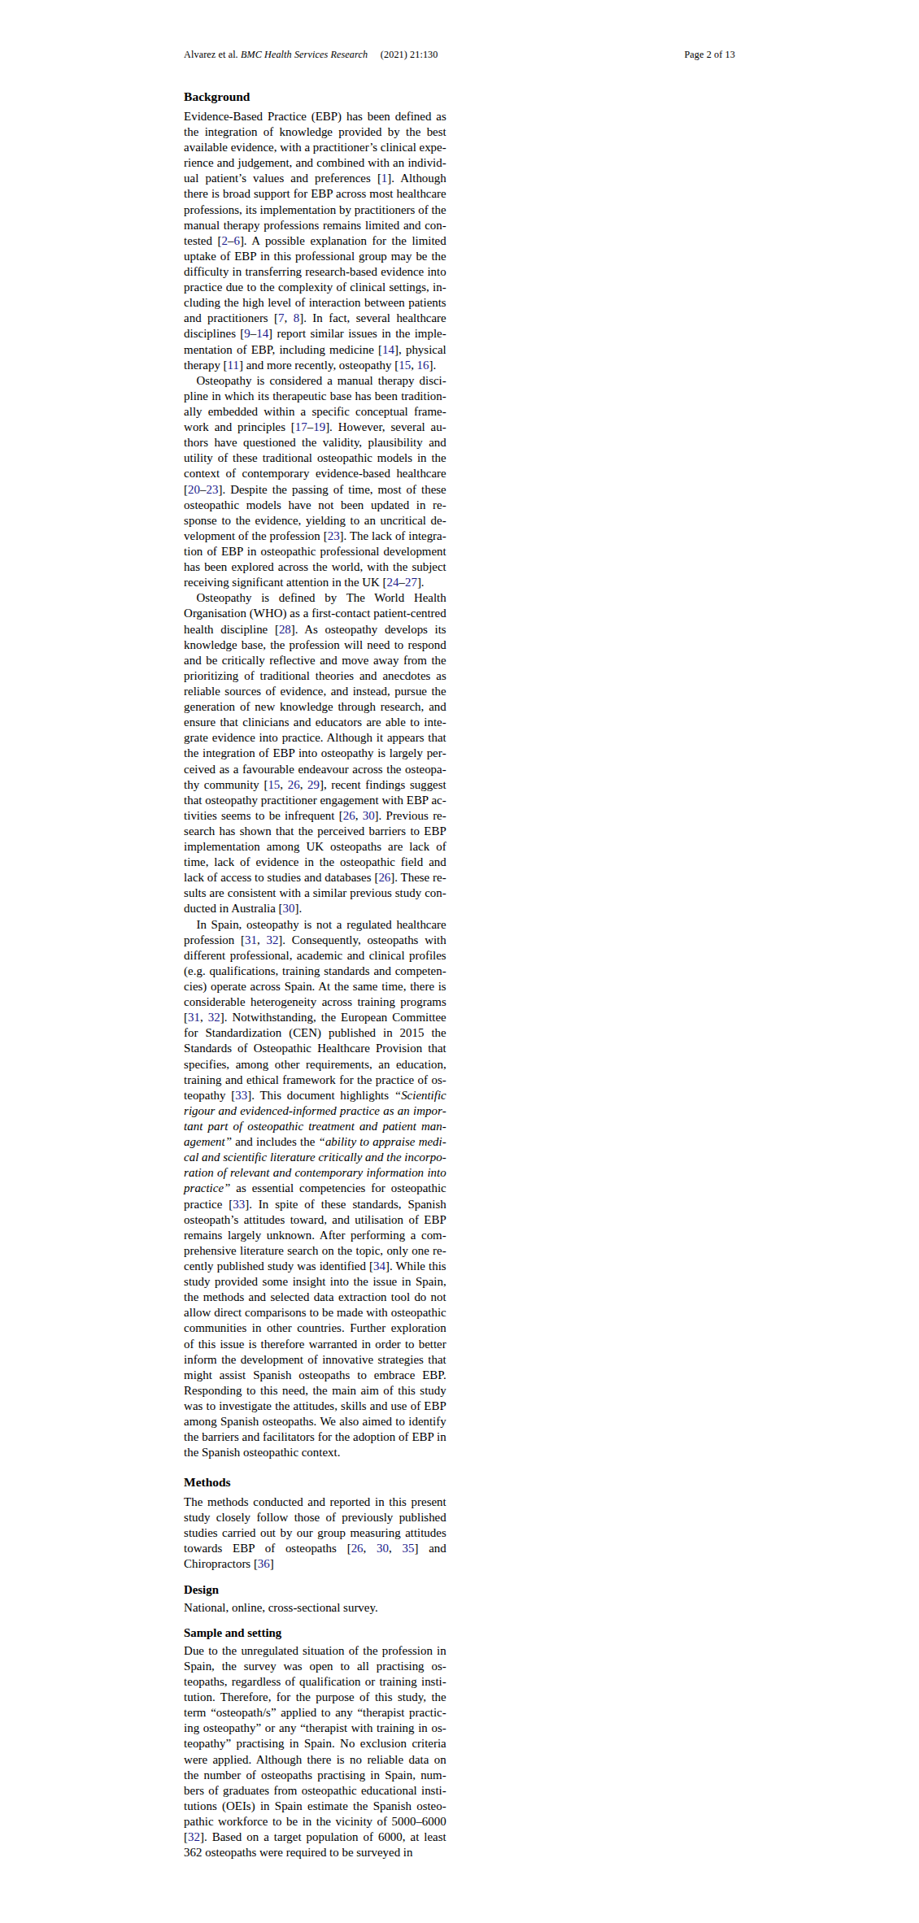Alvarez et al. BMC Health Services Research (2021) 21:130
Page 2 of 13
Background
Evidence-Based Practice (EBP) has been defined as the integration of knowledge provided by the best available evidence, with a practitioner’s clinical experience and judgement, and combined with an individual patient’s values and preferences [1]. Although there is broad support for EBP across most healthcare professions, its implementation by practitioners of the manual therapy professions remains limited and contested [2–6]. A possible explanation for the limited uptake of EBP in this professional group may be the difficulty in transferring research-based evidence into practice due to the complexity of clinical settings, including the high level of interaction between patients and practitioners [7, 8]. In fact, several healthcare disciplines [9–14] report similar issues in the implementation of EBP, including medicine [14], physical therapy [11] and more recently, osteopathy [15, 16].
Osteopathy is considered a manual therapy discipline in which its therapeutic base has been traditionally embedded within a specific conceptual framework and principles [17–19]. However, several authors have questioned the validity, plausibility and utility of these traditional osteopathic models in the context of contemporary evidence-based healthcare [20–23]. Despite the passing of time, most of these osteopathic models have not been updated in response to the evidence, yielding to an uncritical development of the profession [23]. The lack of integration of EBP in osteopathic professional development has been explored across the world, with the subject receiving significant attention in the UK [24–27].
Osteopathy is defined by The World Health Organisation (WHO) as a first-contact patient-centred health discipline [28]. As osteopathy develops its knowledge base, the profession will need to respond and be critically reflective and move away from the prioritizing of traditional theories and anecdotes as reliable sources of evidence, and instead, pursue the generation of new knowledge through research, and ensure that clinicians and educators are able to integrate evidence into practice. Although it appears that the integration of EBP into osteopathy is largely perceived as a favourable endeavour across the osteopathy community [15, 26, 29], recent findings suggest that osteopathy practitioner engagement with EBP activities seems to be infrequent [26, 30]. Previous research has shown that the perceived barriers to EBP implementation among UK osteopaths are lack of time, lack of evidence in the osteopathic field and lack of access to studies and databases [26]. These results are consistent with a similar previous study conducted in Australia [30].
In Spain, osteopathy is not a regulated healthcare profession [31, 32]. Consequently, osteopaths with different professional, academic and clinical profiles (e.g. qualifications, training standards and competencies) operate across Spain. At the same time, there is considerable heterogeneity across training programs [31, 32]. Notwithstanding, the European Committee for Standardization (CEN) published in 2015 the Standards of Osteopathic Healthcare Provision that specifies, among other requirements, an education, training and ethical framework for the practice of osteopathy [33]. This document highlights “Scientific rigour and evidenced-informed practice as an important part of osteopathic treatment and patient management” and includes the “ability to appraise medical and scientific literature critically and the incorporation of relevant and contemporary information into practice” as essential competencies for osteopathic practice [33]. In spite of these standards, Spanish osteopath’s attitudes toward, and utilisation of EBP remains largely unknown. After performing a comprehensive literature search on the topic, only one recently published study was identified [34]. While this study provided some insight into the issue in Spain, the methods and selected data extraction tool do not allow direct comparisons to be made with osteopathic communities in other countries. Further exploration of this issue is therefore warranted in order to better inform the development of innovative strategies that might assist Spanish osteopaths to embrace EBP. Responding to this need, the main aim of this study was to investigate the attitudes, skills and use of EBP among Spanish osteopaths. We also aimed to identify the barriers and facilitators for the adoption of EBP in the Spanish osteopathic context.
Methods
The methods conducted and reported in this present study closely follow those of previously published studies carried out by our group measuring attitudes towards EBP of osteopaths [26, 30, 35] and Chiropractors [36]
Design
National, online, cross-sectional survey.
Sample and setting
Due to the unregulated situation of the profession in Spain, the survey was open to all practising osteopaths, regardless of qualification or training institution. Therefore, for the purpose of this study, the term “osteopath/s” applied to any “therapist practicing osteopathy” or any “therapist with training in osteopathy” practising in Spain. No exclusion criteria were applied. Although there is no reliable data on the number of osteopaths practising in Spain, numbers of graduates from osteopathic educational institutions (OEIs) in Spain estimate the Spanish osteopathic workforce to be in the vicinity of 5000–6000 [32]. Based on a target population of 6000, at least 362 osteopaths were required to be surveyed in